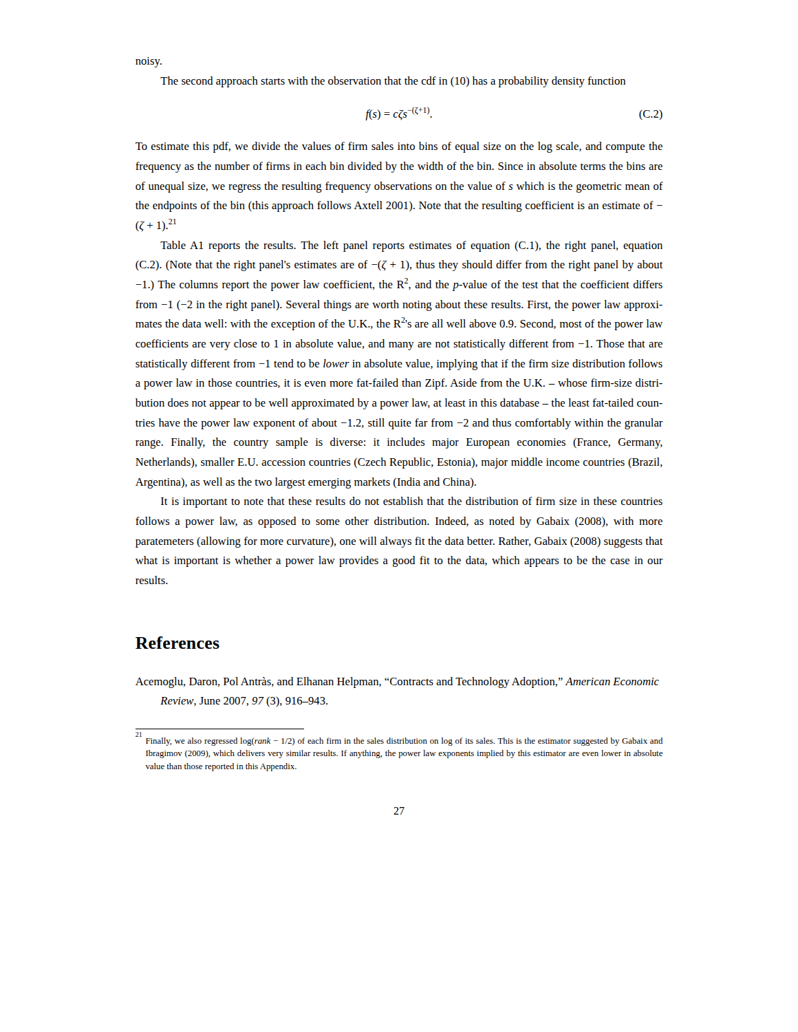noisy.
The second approach starts with the observation that the cdf in (10) has a probability density function
f(s) = cζs−(ζ+1). (C.2)
To estimate this pdf, we divide the values of firm sales into bins of equal size on the log scale, and compute the frequency as the number of firms in each bin divided by the width of the bin. Since in absolute terms the bins are of unequal size, we regress the resulting frequency observations on the value of s which is the geometric mean of the endpoints of the bin (this approach follows Axtell 2001). Note that the resulting coefficient is an estimate of −(ζ + 1).21
Table A1 reports the results. The left panel reports estimates of equation (C.1), the right panel, equation (C.2). (Note that the right panel's estimates are of −(ζ + 1), thus they should differ from the right panel by about −1.) The columns report the power law coefficient, the R2, and the p-value of the test that the coefficient differs from −1 (−2 in the right panel). Several things are worth noting about these results. First, the power law approximates the data well: with the exception of the U.K., the R2's are all well above 0.9. Second, most of the power law coefficients are very close to 1 in absolute value, and many are not statistically different from −1. Those that are statistically different from −1 tend to be lower in absolute value, implying that if the firm size distribution follows a power law in those countries, it is even more fat-failed than Zipf. Aside from the U.K. – whose firm-size distribution does not appear to be well approximated by a power law, at least in this database – the least fat-tailed countries have the power law exponent of about −1.2, still quite far from −2 and thus comfortably within the granular range. Finally, the country sample is diverse: it includes major European economies (France, Germany, Netherlands), smaller E.U. accession countries (Czech Republic, Estonia), major middle income countries (Brazil, Argentina), as well as the two largest emerging markets (India and China).
It is important to note that these results do not establish that the distribution of firm size in these countries follows a power law, as opposed to some other distribution. Indeed, as noted by Gabaix (2008), with more paratemeters (allowing for more curvature), one will always fit the data better. Rather, Gabaix (2008) suggests that what is important is whether a power law provides a good fit to the data, which appears to be the case in our results.
References
Acemoglu, Daron, Pol Antràs, and Elhanan Helpman, “Contracts and Technology Adoption,” American Economic Review, June 2007, 97 (3), 916–943.
21Finally, we also regressed log(rank − 1/2) of each firm in the sales distribution on log of its sales. This is the estimator suggested by Gabaix and Ibragimov (2009), which delivers very similar results. If anything, the power law exponents implied by this estimator are even lower in absolute value than those reported in this Appendix.
27